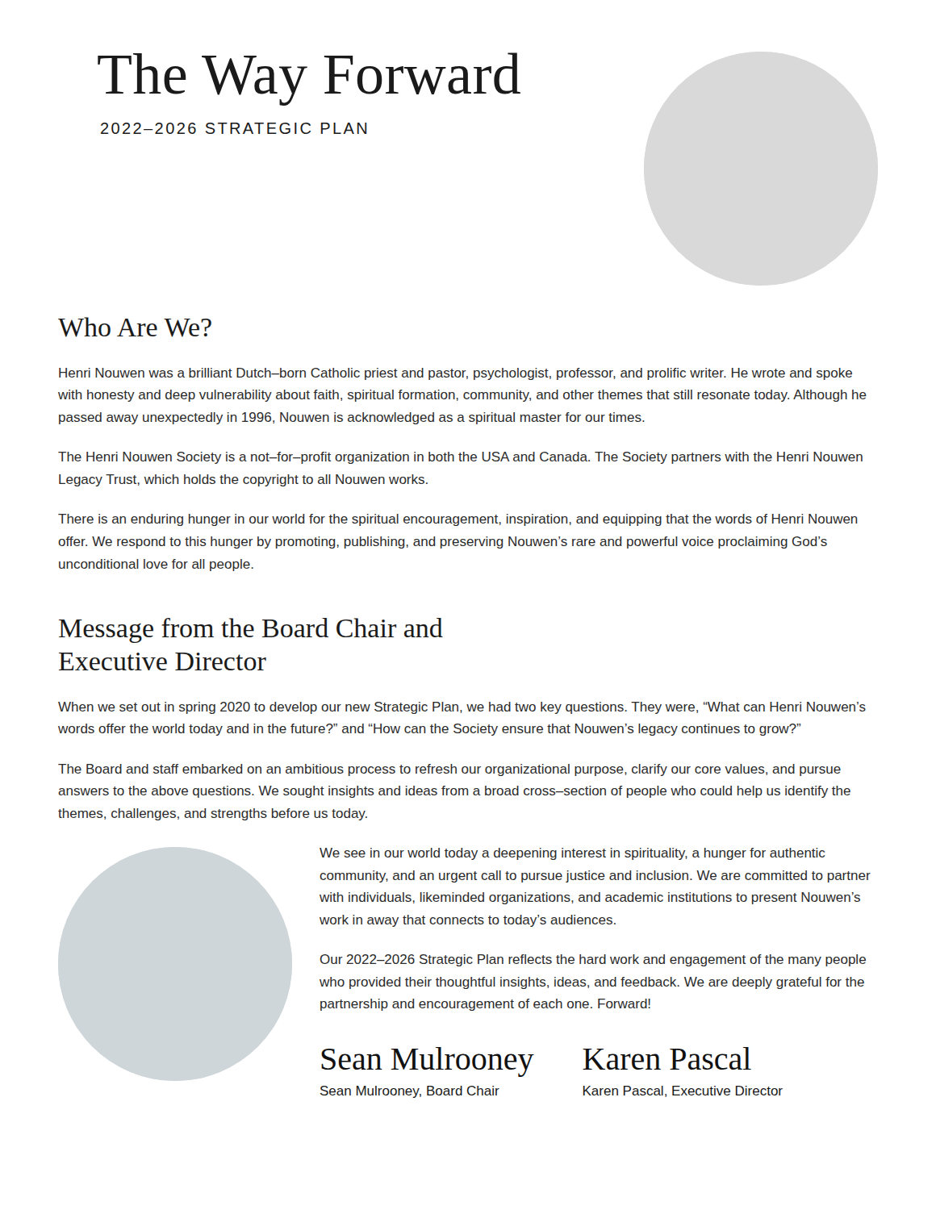The Way Forward
2022–2026 STRATEGIC PLAN
Who Are We?
Henri Nouwen was a brilliant Dutch–born Catholic priest and pastor, psychologist, professor, and prolific writer. He wrote and spoke with honesty and deep vulnerability about faith, spiritual formation, community, and other themes that still resonate today. Although he passed away unexpectedly in 1996, Nouwen is acknowledged as a spiritual master for our times.
The Henri Nouwen Society is a not–for–profit organization in both the USA and Canada. The Society partners with the Henri Nouwen Legacy Trust, which holds the copyright to all Nouwen works.
There is an enduring hunger in our world for the spiritual encouragement, inspiration, and equipping that the words of Henri Nouwen offer. We respond to this hunger by promoting, publishing, and preserving Nouwen’s rare and powerful voice proclaiming God’s unconditional love for all people.
Message from the Board Chair and
Executive Director
When we set out in spring 2020 to develop our new Strategic Plan, we had two key questions. They were, “What can Henri Nouwen’s words offer the world today and in the future?” and “How can the Society ensure that Nouwen’s legacy continues to grow?”
The Board and staff embarked on an ambitious process to refresh our organizational purpose, clarify our core values, and pursue answers to the above questions. We sought insights and ideas from a broad cross–section of people who could help us identify the themes, challenges, and strengths before us today.
We see in our world today a deepening interest in spirituality, a hunger for authentic community, and an urgent call to pursue justice and inclusion. We are committed to partner with individuals, likeminded organizations, and academic institutions to present Nouwen’s work in away that connects to today’s audiences.
Our 2022–2026 Strategic Plan reflects the hard work and engagement of the many people who provided their thoughtful insights, ideas, and feedback. We are deeply grateful for the partnership and encouragement of each one. Forward!
Sean Mulrooney
Sean Mulrooney, Board Chair
Karen Pascal
Karen Pascal, Executive Director